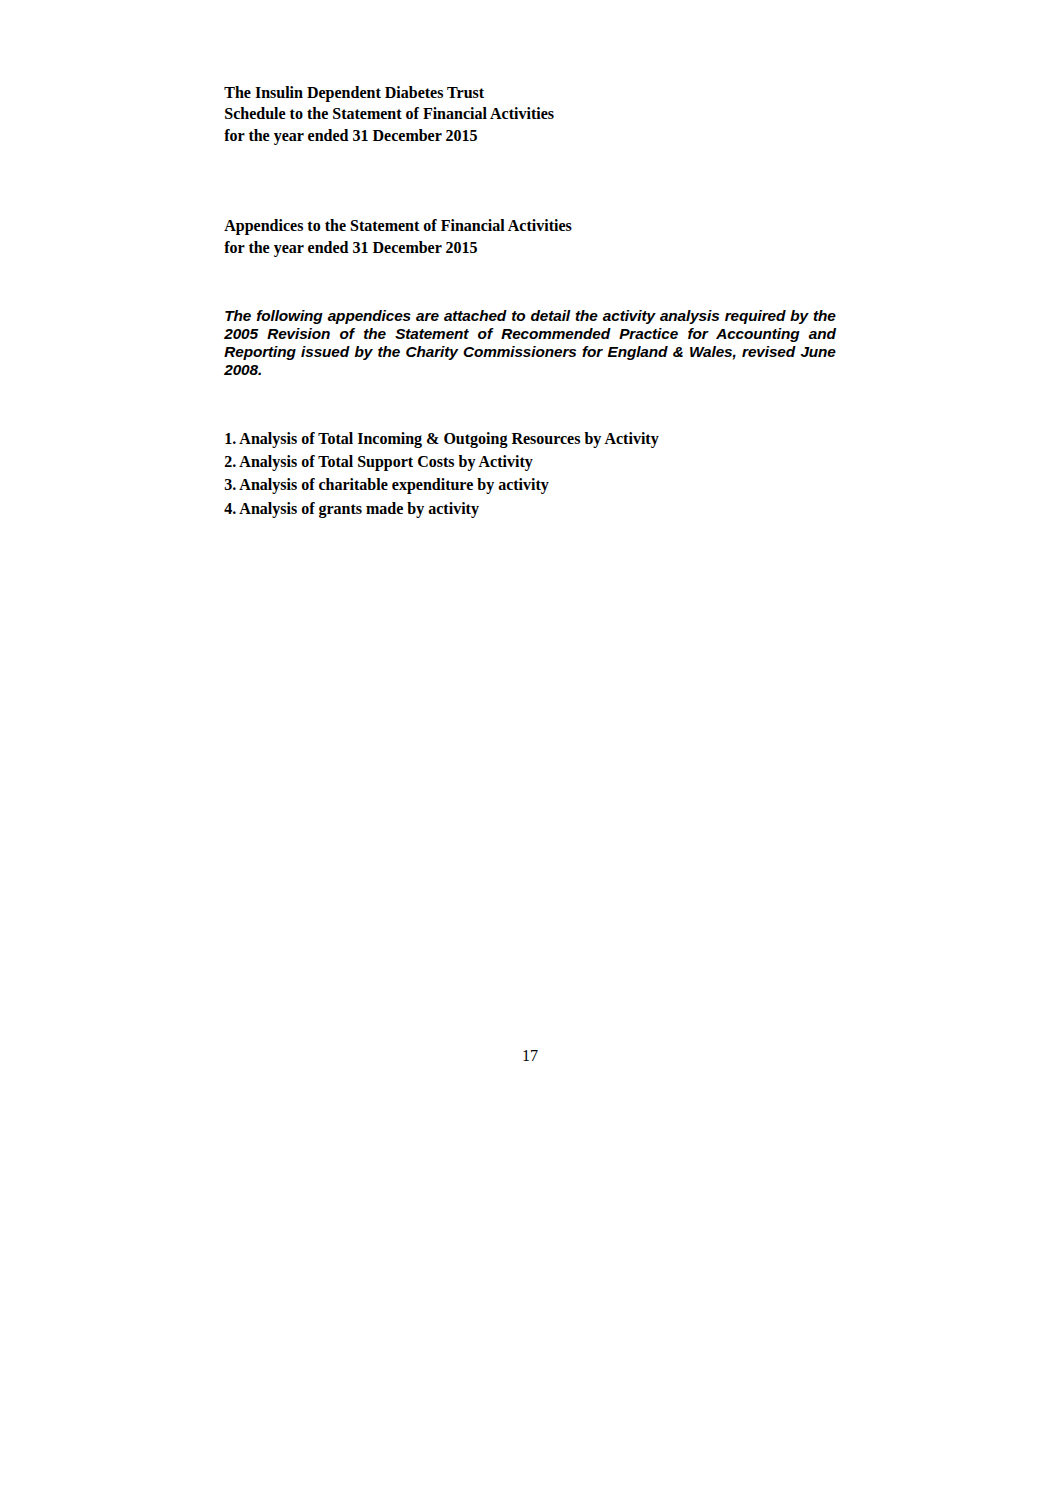The Insulin Dependent Diabetes Trust
Schedule to the Statement of Financial Activities
for the year ended 31 December 2015
Appendices to the Statement of Financial Activities
for the year ended 31 December 2015
The following appendices are attached to detail the activity analysis required by the 2005 Revision of the Statement of Recommended Practice for Accounting and Reporting issued by the Charity Commissioners for England & Wales, revised June 2008.
1. Analysis of Total Incoming & Outgoing Resources by Activity
2. Analysis of Total Support Costs by Activity
3. Analysis of charitable expenditure by activity
4. Analysis of grants made by activity
17